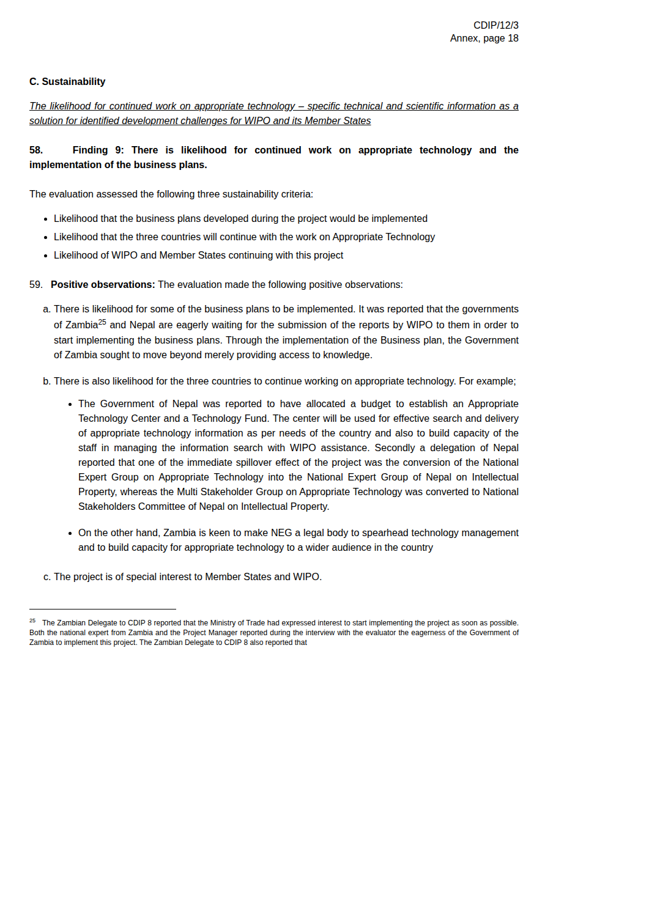CDIP/12/3
Annex, page 18
C. Sustainability
The likelihood for continued work on appropriate technology – specific technical and scientific information as a solution for identified development challenges for WIPO and its Member States
58. Finding 9: There is likelihood for continued work on appropriate technology and the implementation of the business plans.
The evaluation assessed the following three sustainability criteria:
Likelihood that the business plans developed during the project would be implemented
Likelihood that the three countries will continue with the work on Appropriate Technology
Likelihood of WIPO and Member States continuing with this project
59. Positive observations: The evaluation made the following positive observations:
There is likelihood for some of the business plans to be implemented. It was reported that the governments of Zambia25 and Nepal are eagerly waiting for the submission of the reports by WIPO to them in order to start implementing the business plans. Through the implementation of the Business plan, the Government of Zambia sought to move beyond merely providing access to knowledge.
There is also likelihood for the three countries to continue working on appropriate technology. For example;
The Government of Nepal was reported to have allocated a budget to establish an Appropriate Technology Center and a Technology Fund. The center will be used for effective search and delivery of appropriate technology information as per needs of the country and also to build capacity of the staff in managing the information search with WIPO assistance. Secondly a delegation of Nepal reported that one of the immediate spillover effect of the project was the conversion of the National Expert Group on Appropriate Technology into the National Expert Group of Nepal on Intellectual Property, whereas the Multi Stakeholder Group on Appropriate Technology was converted to National Stakeholders Committee of Nepal on Intellectual Property.
On the other hand, Zambia is keen to make NEG a legal body to spearhead technology management and to build capacity for appropriate technology to a wider audience in the country
The project is of special interest to Member States and WIPO.
25 The Zambian Delegate to CDIP 8 reported that the Ministry of Trade had expressed interest to start implementing the project as soon as possible. Both the national expert from Zambia and the Project Manager reported during the interview with the evaluator the eagerness of the Government of Zambia to implement this project. The Zambian Delegate to CDIP 8 also reported that